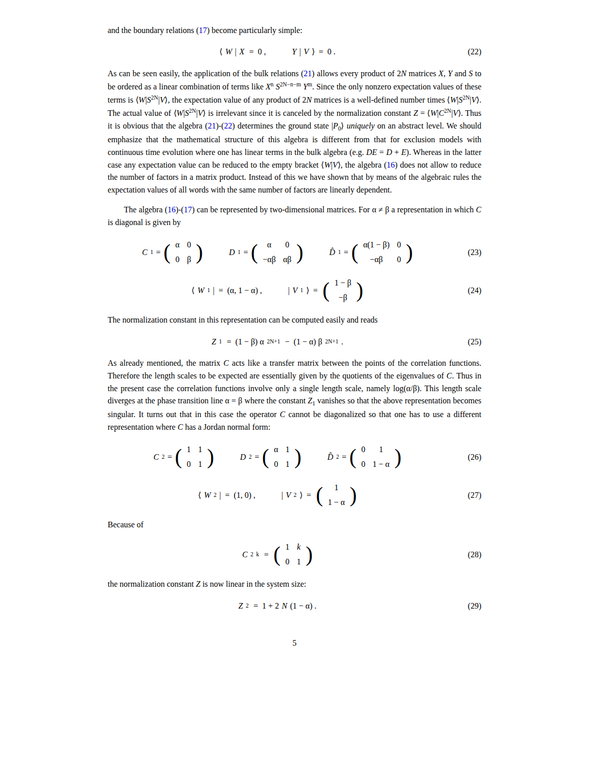and the boundary relations (17) become particularly simple:
⟨W|X = 0 , Y|V⟩ = 0 .
(22)
As can be seen easily, the application of the bulk relations (21) allows every product of 2N matrices X, Y and S to be ordered as a linear combination of terms like Xn S2N−n−m Ym. Since the only nonzero expectation values of these terms is ⟨W|S2N|V⟩, the expectation value of any product of 2N matrices is a well-defined number times ⟨W|S2N|V⟩. The actual value of ⟨W|S2N|V⟩ is irrelevant since it is canceled by the normalization constant Z = ⟨W|C2N|V⟩. Thus it is obvious that the algebra (21)-(22) determines the ground state |P0⟩ uniquely on an abstract level. We should emphasize that the mathematical structure of this algebra is different from that for exclusion models with continuous time evolution where one has linear terms in the bulk algebra (e.g. DE = D + E). Whereas in the latter case any expectation value can be reduced to the empty bracket ⟨W|V⟩, the algebra (16) does not allow to reduce the number of factors in a matrix product. Instead of this we have shown that by means of the algebraic rules the expectation values of all words with the same number of factors are linearly dependent.
The algebra (16)-(17) can be represented by two-dimensional matrices. For α ≠ β a representation in which C is diagonal is given by
C1 = (
| α | 0 |
| 0 | β |
) D1 = (
| α | 0 |
| −αβ | αβ |
) D̂1 = (
| α(1 − β) | 0 |
| −αβ | 0 |
)
(23)
⟨W1| = (α, 1 − α) , |V1⟩ = (
| 1 − β |
| −β |
)
(24)
The normalization constant in this representation can be computed easily and reads
Z1 = (1 − β) α2N+1 − (1 − α) β2N+1 .
(25)
As already mentioned, the matrix C acts like a transfer matrix between the points of the correlation functions. Therefore the length scales to be expected are essentially given by the quotients of the eigenvalues of C. Thus in the present case the correlation functions involve only a single length scale, namely log(α/β). This length scale diverges at the phase transition line α = β where the constant Z1 vanishes so that the above representation becomes singular. It turns out that in this case the operator C cannot be diagonalized so that one has to use a different representation where C has a Jordan normal form:
C2 = (
| 1 | 1 |
| 0 | 1 |
) D2 = (
| α | 1 |
| 0 | 1 |
) D̂2 = (
| 0 | 1 |
| 0 | 1 − α |
)
(26)
⟨W2| = (1, 0) , |V2⟩ = (
| 1 |
| 1 − α |
)
(27)
Because of
C2k = (
| 1 | k |
| 0 | 1 |
)
(28)
the normalization constant Z is now linear in the system size:
Z2 = 1 + 2N(1 − α) .
(29)
5